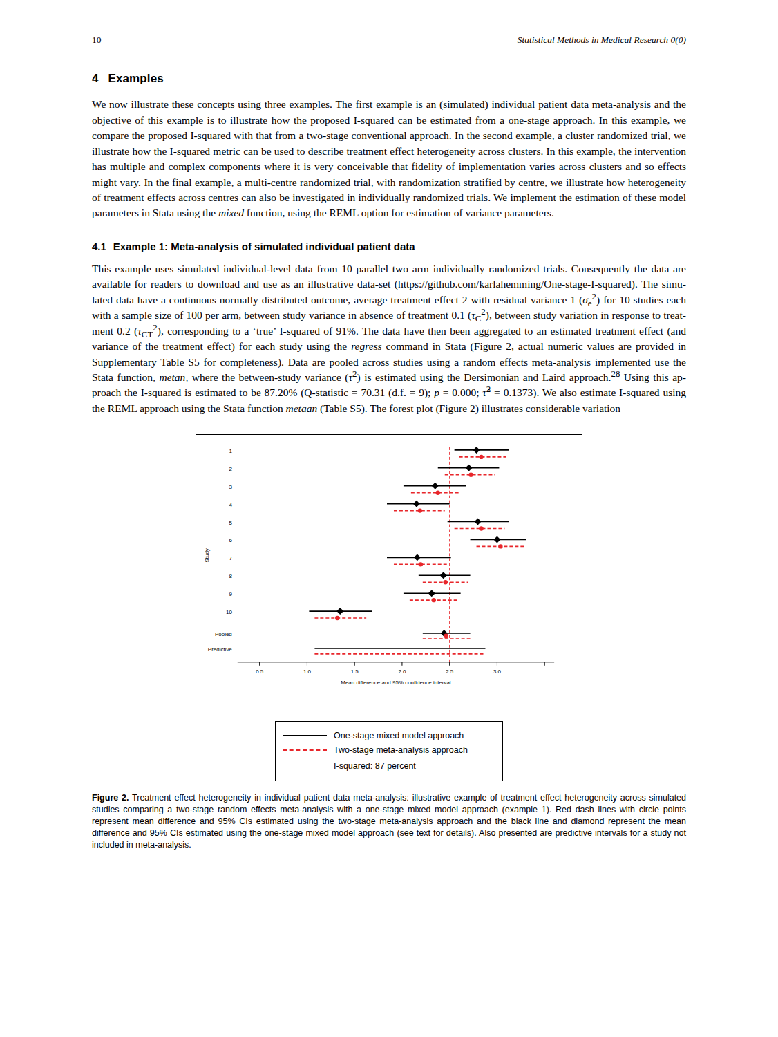10 Statistical Methods in Medical Research 0(0)
4 Examples
We now illustrate these concepts using three examples. The first example is an (simulated) individual patient data meta-analysis and the objective of this example is to illustrate how the proposed I-squared can be estimated from a one-stage approach. In this example, we compare the proposed I-squared with that from a two-stage conventional approach. In the second example, a cluster randomized trial, we illustrate how the I-squared metric can be used to describe treatment effect heterogeneity across clusters. In this example, the intervention has multiple and complex components where it is very conceivable that fidelity of implementation varies across clusters and so effects might vary. In the final example, a multi-centre randomized trial, with randomization stratified by centre, we illustrate how heterogeneity of treatment effects across centres can also be investigated in individually randomized trials. We implement the estimation of these model parameters in Stata using the mixed function, using the REML option for estimation of variance parameters.
4.1 Example 1: Meta-analysis of simulated individual patient data
This example uses simulated individual-level data from 10 parallel two arm individually randomized trials. Consequently the data are available for readers to download and use as an illustrative data-set (https://github.com/karlahemming/One-stage-I-squared). The simulated data have a continuous normally distributed outcome, average treatment effect 2 with residual variance 1 (σe2) for 10 studies each with a sample size of 100 per arm, between study variance in absence of treatment 0.1 (τC2), between study variation in response to treatment 0.2 (τCT2), corresponding to a ‘true’ I-squared of 91%. The data have then been aggregated to an estimated treatment effect (and variance of the treatment effect) for each study using the regress command in Stata (Figure 2, actual numeric values are provided in Supplementary Table S5 for completeness). Data are pooled across studies using a random effects meta-analysis implemented use the Stata function, metan, where the between-study variance (τ2) is estimated using the Dersimonian and Laird approach.28 Using this approach the I-squared is estimated to be 87.20% (Q-statistic = 70.31 (d.f. = 9); p = 0.000; τ̂2 = 0.1373). We also estimate I-squared using the REML approach using the Stata function metaan (Table S5). The forest plot (Figure 2) illustrates considerable variation
0.5 1.0 1.5 2.0 2.5 3.0 Mean difference and 95% confidence interval Study 1 2 3 4 5 6 7 8 9 10 Pooled Predictive
One-stage mixed model approach
Two-stage meta-analysis approach
I-squared: 87 percent
Figure 2. Treatment effect heterogeneity in individual patient data meta-analysis: illustrative example of treatment effect heterogeneity across simulated studies comparing a two-stage random effects meta-analysis with a one-stage mixed model approach (example 1). Red dash lines with circle points represent mean difference and 95% CIs estimated using the two-stage meta-analysis approach and the black line and diamond represent the mean difference and 95% CIs estimated using the one-stage mixed model approach (see text for details). Also presented are predictive intervals for a study not included in meta-analysis.